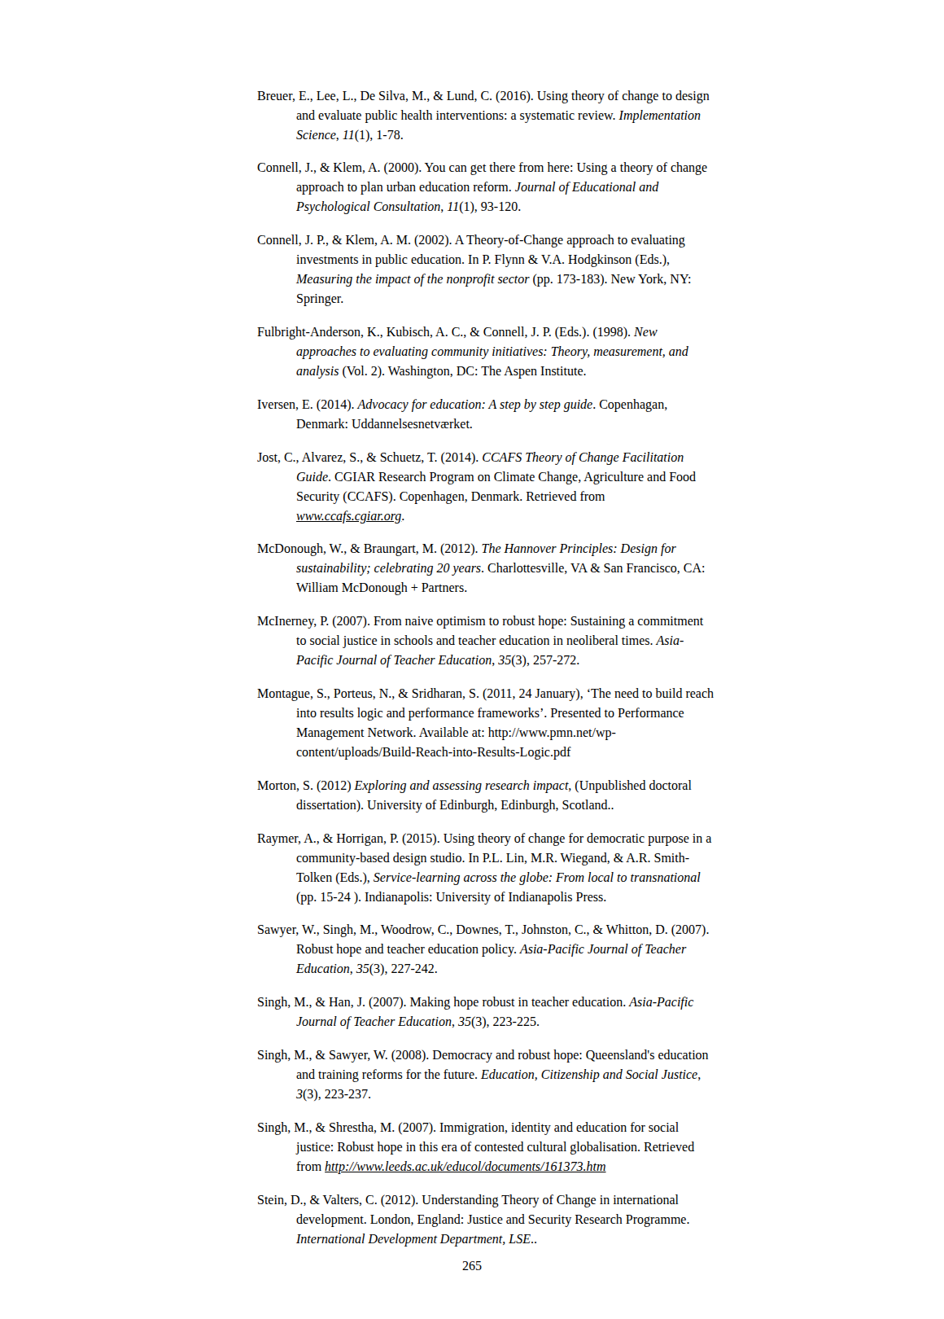Breuer, E., Lee, L., De Silva, M., & Lund, C. (2016). Using theory of change to design and evaluate public health interventions: a systematic review. Implementation Science, 11(1), 1-78.
Connell, J., & Klem, A. (2000). You can get there from here: Using a theory of change approach to plan urban education reform. Journal of Educational and Psychological Consultation, 11(1), 93-120.
Connell, J. P., & Klem, A. M. (2002). A Theory-of-Change approach to evaluating investments in public education. In P. Flynn & V.A. Hodgkinson (Eds.), Measuring the impact of the nonprofit sector (pp. 173-183). New York, NY: Springer.
Fulbright-Anderson, K., Kubisch, A. C., & Connell, J. P. (Eds.). (1998). New approaches to evaluating community initiatives: Theory, measurement, and analysis (Vol. 2). Washington, DC: The Aspen Institute.
Iversen, E. (2014). Advocacy for education: A step by step guide. Copenhagan, Denmark: Uddannelsesnetværket.
Jost, C., Alvarez, S., & Schuetz, T. (2014). CCAFS Theory of Change Facilitation Guide. CGIAR Research Program on Climate Change, Agriculture and Food Security (CCAFS). Copenhagen, Denmark. Retrieved from www.ccafs.cgiar.org.
McDonough, W., & Braungart, M. (2012). The Hannover Principles: Design for sustainability; celebrating 20 years. Charlottesville, VA & San Francisco, CA: William McDonough + Partners.
McInerney, P. (2007). From naive optimism to robust hope: Sustaining a commitment to social justice in schools and teacher education in neoliberal times. Asia-Pacific Journal of Teacher Education, 35(3), 257-272.
Montague, S., Porteus, N., & Sridharan, S. (2011, 24 January), ‘The need to build reach into results logic and performance frameworks’. Presented to Performance Management Network. Available at: http://www.pmn.net/wp-content/uploads/Build-Reach-into-Results-Logic.pdf
Morton, S. (2012) Exploring and assessing research impact, (Unpublished doctoral dissertation). University of Edinburgh, Edinburgh, Scotland..
Raymer, A., & Horrigan, P. (2015). Using theory of change for democratic purpose in a community-based design studio. In P.L. Lin, M.R. Wiegand, & A.R. Smith-Tolken (Eds.), Service-learning across the globe: From local to transnational (pp. 15-24 ). Indianapolis: University of Indianapolis Press.
Sawyer, W., Singh, M., Woodrow, C., Downes, T., Johnston, C., & Whitton, D. (2007). Robust hope and teacher education policy. Asia-Pacific Journal of Teacher Education, 35(3), 227-242.
Singh, M., & Han, J. (2007). Making hope robust in teacher education. Asia-Pacific Journal of Teacher Education, 35(3), 223-225.
Singh, M., & Sawyer, W. (2008). Democracy and robust hope: Queensland's education and training reforms for the future. Education, Citizenship and Social Justice, 3(3), 223-237.
Singh, M., & Shrestha, M. (2007). Immigration, identity and education for social justice: Robust hope in this era of contested cultural globalisation. Retrieved from http://www.leeds.ac.uk/educol/documents/161373.htm
Stein, D., & Valters, C. (2012). Understanding Theory of Change in international development. London, England: Justice and Security Research Programme. International Development Department, LSE..
265